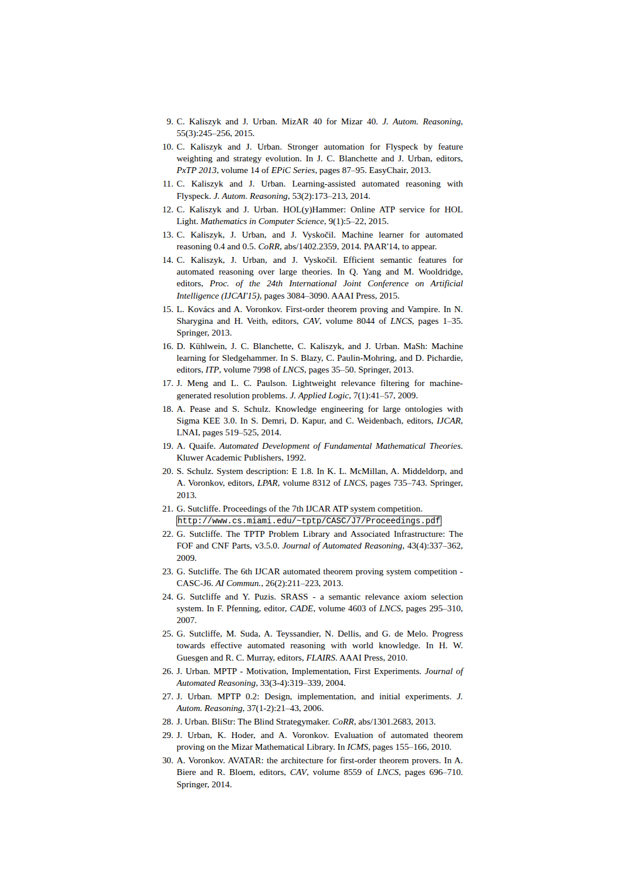C. Kaliszyk and J. Urban. MizAR 40 for Mizar 40. J. Autom. Reasoning, 55(3):245–256, 2015.
C. Kaliszyk and J. Urban. Stronger automation for Flyspeck by feature weighting and strategy evolution. In J. C. Blanchette and J. Urban, editors, PxTP 2013, volume 14 of EPiC Series, pages 87–95. EasyChair, 2013.
C. Kaliszyk and J. Urban. Learning-assisted automated reasoning with Flyspeck. J. Autom. Reasoning, 53(2):173–213, 2014.
C. Kaliszyk and J. Urban. HOL(y)Hammer: Online ATP service for HOL Light. Mathematics in Computer Science, 9(1):5–22, 2015.
C. Kaliszyk, J. Urban, and J. Vyskočil. Machine learner for automated reasoning 0.4 and 0.5. CoRR, abs/1402.2359, 2014. PAAR'14, to appear.
C. Kaliszyk, J. Urban, and J. Vyskočil. Efficient semantic features for automated reasoning over large theories. In Q. Yang and M. Wooldridge, editors, Proc. of the 24th International Joint Conference on Artificial Intelligence (IJCAI'15), pages 3084–3090. AAAI Press, 2015.
L. Kovács and A. Voronkov. First-order theorem proving and Vampire. In N. Sharygina and H. Veith, editors, CAV, volume 8044 of LNCS, pages 1–35. Springer, 2013.
D. Kühlwein, J. C. Blanchette, C. Kaliszyk, and J. Urban. MaSh: Machine learning for Sledgehammer. In S. Blazy, C. Paulin-Mohring, and D. Pichardie, editors, ITP, volume 7998 of LNCS, pages 35–50. Springer, 2013.
J. Meng and L. C. Paulson. Lightweight relevance filtering for machine-generated resolution problems. J. Applied Logic, 7(1):41–57, 2009.
A. Pease and S. Schulz. Knowledge engineering for large ontologies with Sigma KEE 3.0. In S. Demri, D. Kapur, and C. Weidenbach, editors, IJCAR, LNAI, pages 519–525, 2014.
A. Quaife. Automated Development of Fundamental Mathematical Theories. Kluwer Academic Publishers, 1992.
S. Schulz. System description: E 1.8. In K. L. McMillan, A. Middeldorp, and A. Voronkov, editors, LPAR, volume 8312 of LNCS, pages 735–743. Springer, 2013.
G. Sutcliffe. Proceedings of the 7th IJCAR ATP system competition.
http://www.cs.miami.edu/~tptp/CASC/J7/Proceedings.pdf
G. Sutcliffe. The TPTP Problem Library and Associated Infrastructure: The FOF and CNF Parts, v3.5.0. Journal of Automated Reasoning, 43(4):337–362, 2009.
G. Sutcliffe. The 6th IJCAR automated theorem proving system competition - CASC-J6. AI Commun., 26(2):211–223, 2013.
G. Sutcliffe and Y. Puzis. SRASS - a semantic relevance axiom selection system. In F. Pfenning, editor, CADE, volume 4603 of LNCS, pages 295–310, 2007.
G. Sutcliffe, M. Suda, A. Teyssandier, N. Dellis, and G. de Melo. Progress towards effective automated reasoning with world knowledge. In H. W. Guesgen and R. C. Murray, editors, FLAIRS. AAAI Press, 2010.
J. Urban. MPTP - Motivation, Implementation, First Experiments. Journal of Automated Reasoning, 33(3-4):319–339, 2004.
J. Urban. MPTP 0.2: Design, implementation, and initial experiments. J. Autom. Reasoning, 37(1-2):21–43, 2006.
J. Urban. BliStr: The Blind Strategymaker. CoRR, abs/1301.2683, 2013.
J. Urban, K. Hoder, and A. Voronkov. Evaluation of automated theorem proving on the Mizar Mathematical Library. In ICMS, pages 155–166, 2010.
A. Voronkov. AVATAR: the architecture for first-order theorem provers. In A. Biere and R. Bloem, editors, CAV, volume 8559 of LNCS, pages 696–710. Springer, 2014.